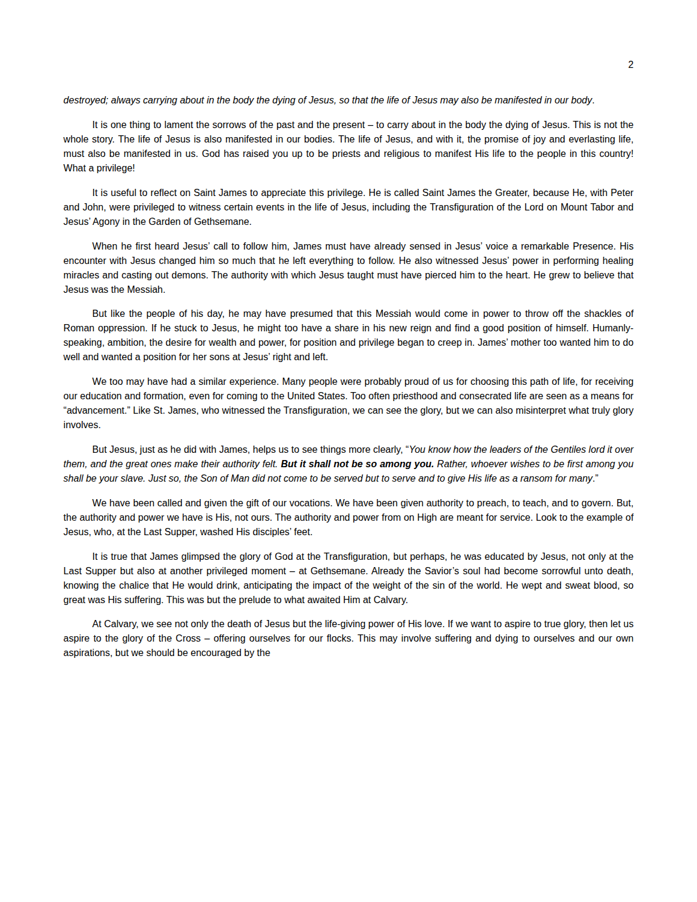2
destroyed; always carrying about in the body the dying of Jesus, so that the life of Jesus may also be manifested in our body.
It is one thing to lament the sorrows of the past and the present – to carry about in the body the dying of Jesus. This is not the whole story. The life of Jesus is also manifested in our bodies. The life of Jesus, and with it, the promise of joy and everlasting life, must also be manifested in us. God has raised you up to be priests and religious to manifest His life to the people in this country! What a privilege!
It is useful to reflect on Saint James to appreciate this privilege. He is called Saint James the Greater, because He, with Peter and John, were privileged to witness certain events in the life of Jesus, including the Transfiguration of the Lord on Mount Tabor and Jesus’ Agony in the Garden of Gethsemane.
When he first heard Jesus’ call to follow him, James must have already sensed in Jesus’ voice a remarkable Presence. His encounter with Jesus changed him so much that he left everything to follow. He also witnessed Jesus’ power in performing healing miracles and casting out demons. The authority with which Jesus taught must have pierced him to the heart. He grew to believe that Jesus was the Messiah.
But like the people of his day, he may have presumed that this Messiah would come in power to throw off the shackles of Roman oppression. If he stuck to Jesus, he might too have a share in his new reign and find a good position of himself. Humanly-speaking, ambition, the desire for wealth and power, for position and privilege began to creep in. James’ mother too wanted him to do well and wanted a position for her sons at Jesus’ right and left.
We too may have had a similar experience. Many people were probably proud of us for choosing this path of life, for receiving our education and formation, even for coming to the United States. Too often priesthood and consecrated life are seen as a means for “advancement.” Like St. James, who witnessed the Transfiguration, we can see the glory, but we can also misinterpret what truly glory involves.
But Jesus, just as he did with James, helps us to see things more clearly, “You know how the leaders of the Gentiles lord it over them, and the great ones make their authority felt. But it shall not be so among you. Rather, whoever wishes to be first among you shall be your slave. Just so, the Son of Man did not come to be served but to serve and to give His life as a ransom for many.”
We have been called and given the gift of our vocations. We have been given authority to preach, to teach, and to govern. But, the authority and power we have is His, not ours. The authority and power from on High are meant for service. Look to the example of Jesus, who, at the Last Supper, washed His disciples’ feet.
It is true that James glimpsed the glory of God at the Transfiguration, but perhaps, he was educated by Jesus, not only at the Last Supper but also at another privileged moment – at Gethsemane. Already the Savior’s soul had become sorrowful unto death, knowing the chalice that He would drink, anticipating the impact of the weight of the sin of the world. He wept and sweat blood, so great was His suffering. This was but the prelude to what awaited Him at Calvary.
At Calvary, we see not only the death of Jesus but the life-giving power of His love. If we want to aspire to true glory, then let us aspire to the glory of the Cross – offering ourselves for our flocks. This may involve suffering and dying to ourselves and our own aspirations, but we should be encouraged by the